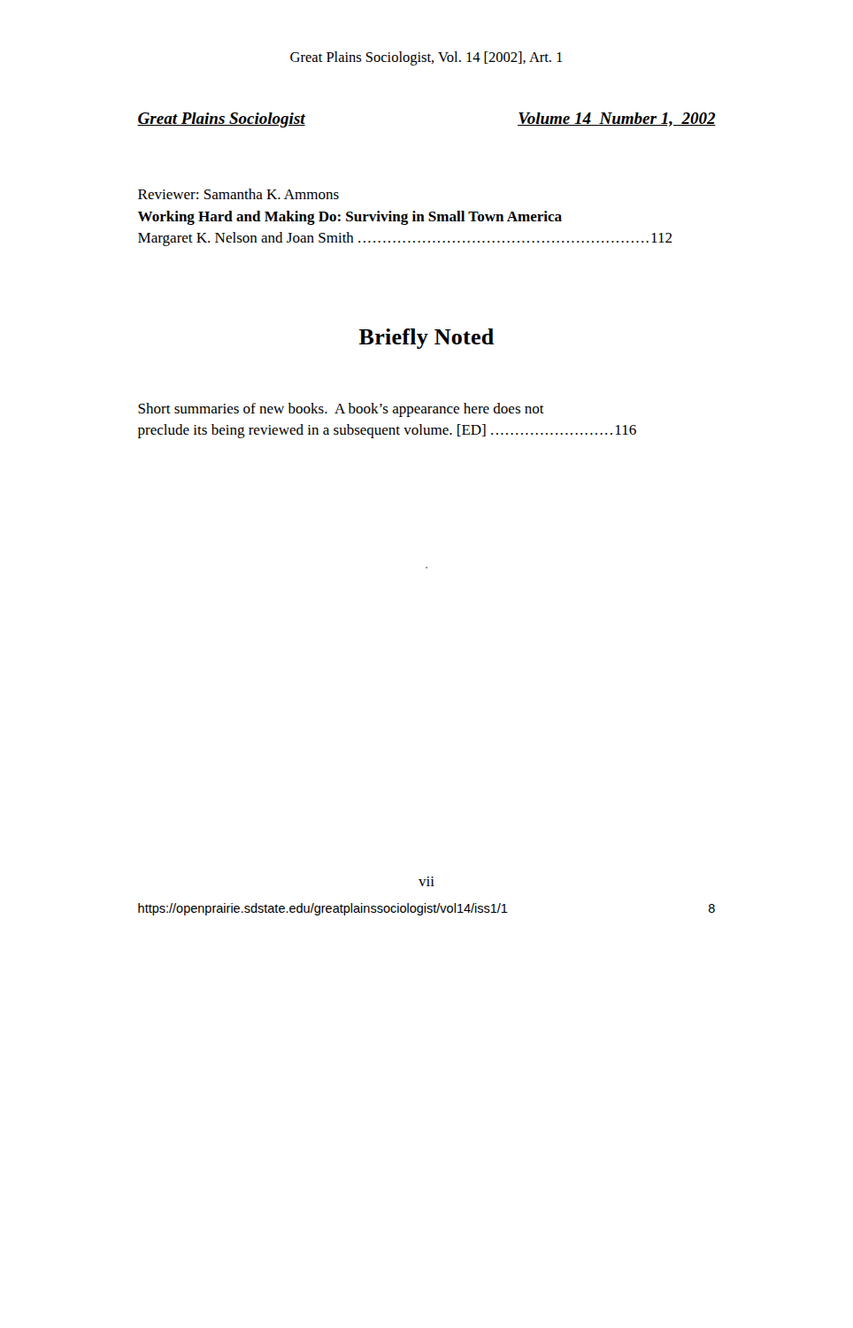Great Plains Sociologist, Vol. 14 [2002], Art. 1
Great Plains Sociologist Volume 14 Number 1, 2002
Reviewer: Samantha K. Ammons
Working Hard and Making Do: Surviving in Small Town America
Margaret K. Nelson and Joan Smith ........................................................... 112
Briefly Noted
Short summaries of new books. A book’s appearance here does not
preclude its being reviewed in a subsequent volume. [ED] ......................... 116
·
vii
https://openprairie.sdstate.edu/greatplainssociologist/vol14/iss1/1 8